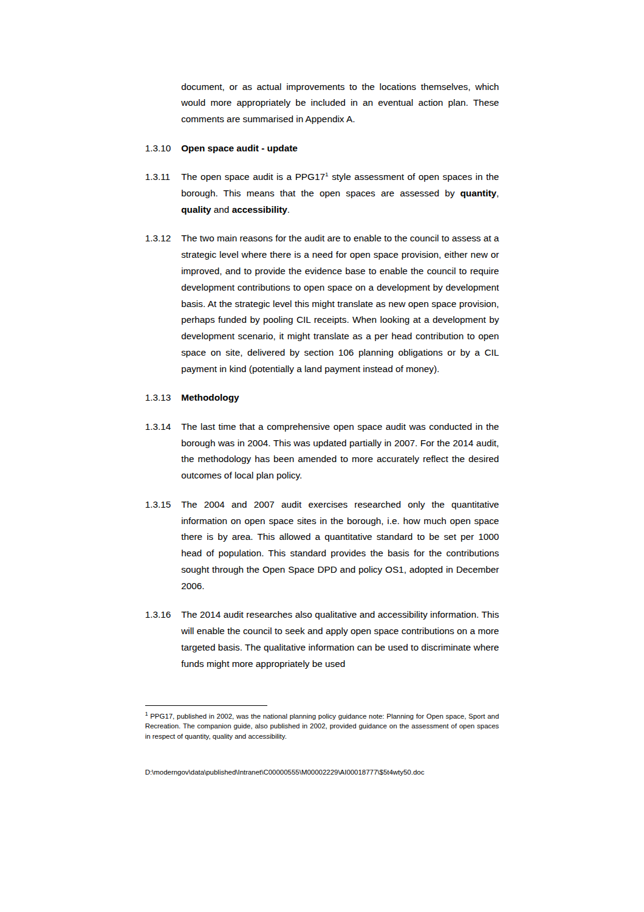document, or as actual improvements to the locations themselves, which would more appropriately be included in an eventual action plan. These comments are summarised in Appendix A.
1.3.10 Open space audit - update
1.3.11 The open space audit is a PPG171 style assessment of open spaces in the borough. This means that the open spaces are assessed by quantity, quality and accessibility.
1.3.12 The two main reasons for the audit are to enable to the council to assess at a strategic level where there is a need for open space provision, either new or improved, and to provide the evidence base to enable the council to require development contributions to open space on a development by development basis. At the strategic level this might translate as new open space provision, perhaps funded by pooling CIL receipts. When looking at a development by development scenario, it might translate as a per head contribution to open space on site, delivered by section 106 planning obligations or by a CIL payment in kind (potentially a land payment instead of money).
1.3.13 Methodology
1.3.14 The last time that a comprehensive open space audit was conducted in the borough was in 2004. This was updated partially in 2007. For the 2014 audit, the methodology has been amended to more accurately reflect the desired outcomes of local plan policy.
1.3.15 The 2004 and 2007 audit exercises researched only the quantitative information on open space sites in the borough, i.e. how much open space there is by area. This allowed a quantitative standard to be set per 1000 head of population. This standard provides the basis for the contributions sought through the Open Space DPD and policy OS1, adopted in December 2006.
1.3.16 The 2014 audit researches also qualitative and accessibility information. This will enable the council to seek and apply open space contributions on a more targeted basis. The qualitative information can be used to discriminate where funds might more appropriately be used
1 PPG17, published in 2002, was the national planning policy guidance note: Planning for Open space, Sport and Recreation. The companion guide, also published in 2002, provided guidance on the assessment of open spaces in respect of quantity, quality and accessibility.
D:\moderngov\data\published\Intranet\C00000555\M00002229\AI00018777\$5t4wty50.doc